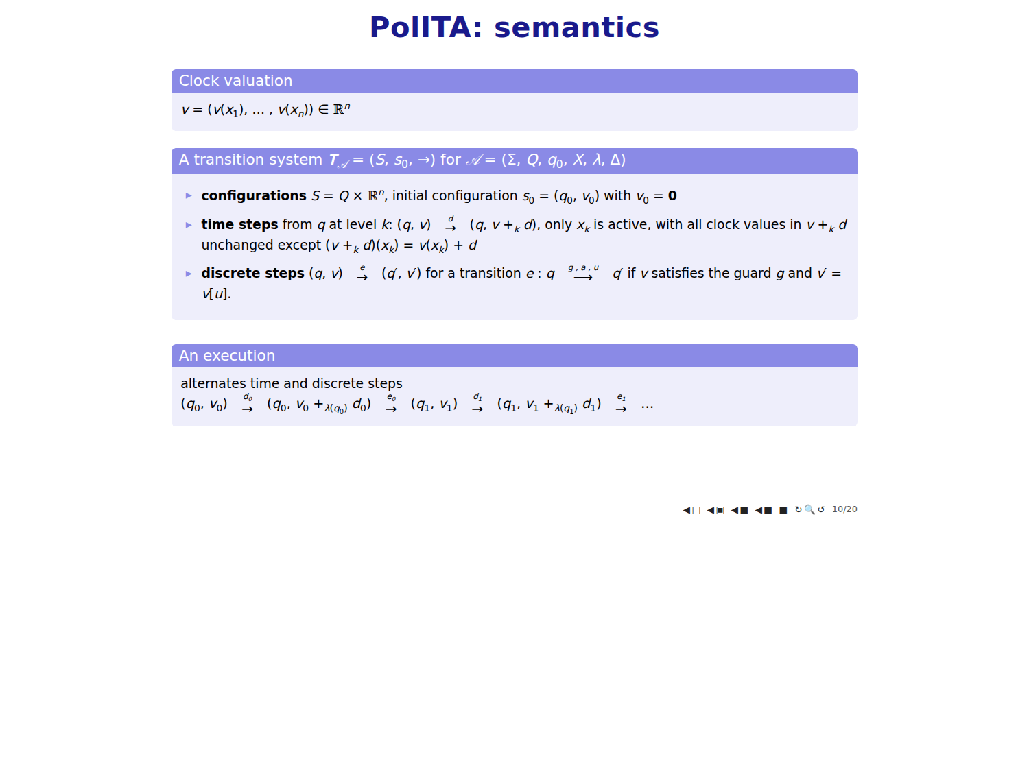PolITA: semantics
Clock valuation
v = (v(x1), … , v(xn)) ∈ ℝn
A transition system 𝐓𝒜 = (S, s0, →) for 𝒜 = (Σ, Q, q0, X, λ, Δ)
configurations S = Q × ℝn, initial configuration s0 = (q0, v0) with v0 = 0
time steps from q at level k: (q, v) d→ (q, v +k d), only xk is active, with all clock values in v +k d unchanged except (v +k d)(xk) = v(xk) + d
discrete steps (q, v) e→ (q′, v′) for a transition e : q g , a , u⟶ q′ if v satisfies the guard g and v′ = v[u].
An execution
alternates time and discrete steps
(q0, v0) d0→ (q0, v0 +λ(q0) d0) e0→ (q1, v1) d1→ (q1, v1 +λ(q1) d1) e1→ …
◀□ ◀▣ ◀■ ◀■ ■ ↻🔍↺ 10/20